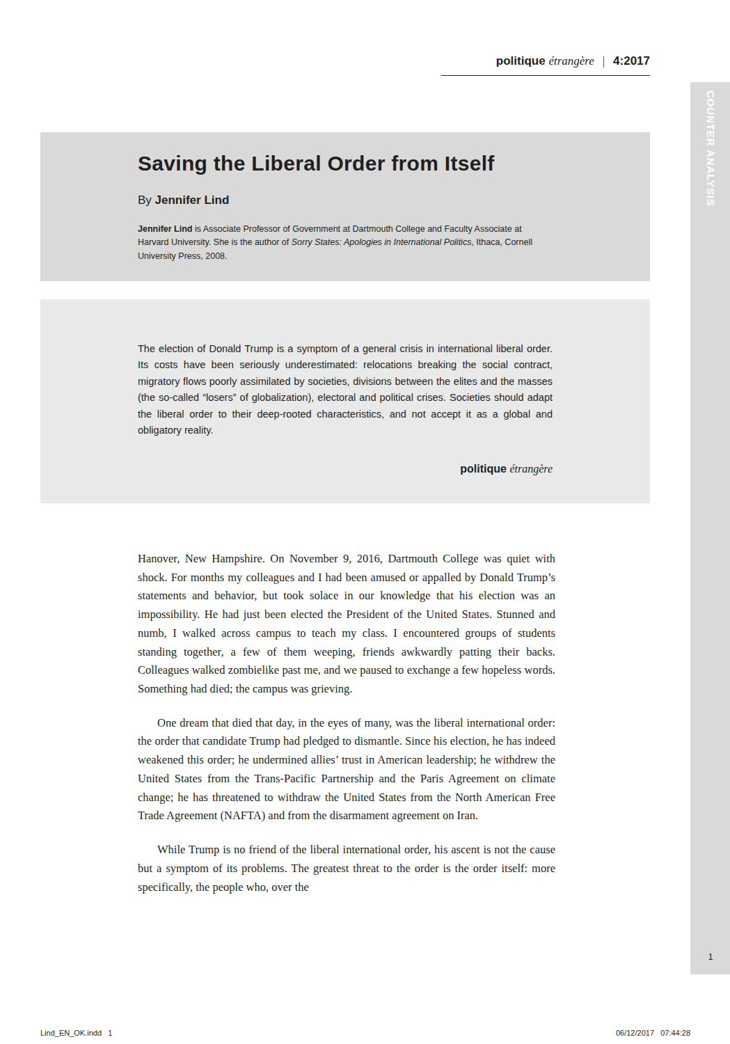COUNTER ANALYSIS
1
politique étrangère | 4:2017
Saving the Liberal Order from Itself
By Jennifer Lind
Jennifer Lind is Associate Professor of Government at Dartmouth College and Faculty Associate at Harvard University. She is the author of Sorry States: Apologies in International Politics, Ithaca, Cornell University Press, 2008.
The election of Donald Trump is a symptom of a general crisis in international liberal order. Its costs have been seriously underestimated: relocations breaking the social contract, migratory flows poorly assimilated by societies, divisions between the elites and the masses (the so-called “losers” of globalization), electoral and political crises. Societies should adapt the liberal order to their deep-rooted characteristics, and not accept it as a global and obligatory reality.
politique étrangère
Hanover, New Hampshire. On November 9, 2016, Dartmouth College was quiet with shock. For months my colleagues and I had been amused or appalled by Donald Trump’s statements and behavior, but took solace in our knowledge that his election was an impossibility. He had just been elected the President of the United States. Stunned and numb, I walked across campus to teach my class. I encountered groups of students standing together, a few of them weeping, friends awkwardly patting their backs. Colleagues walked zombielike past me, and we paused to exchange a few hopeless words. Something had died; the campus was grieving.
One dream that died that day, in the eyes of many, was the liberal international order: the order that candidate Trump had pledged to dismantle. Since his election, he has indeed weakened this order; he undermined allies’ trust in American leadership; he withdrew the United States from the Trans-Pacific Partnership and the Paris Agreement on climate change; he has threatened to withdraw the United States from the North American Free Trade Agreement (NAFTA) and from the disarmament agreement on Iran.
While Trump is no friend of the liberal international order, his ascent is not the cause but a symptom of its problems. The greatest threat to the order is the order itself: more specifically, the people who, over the
Lind_EN_OK.indd 1
06/12/2017 07:44:28